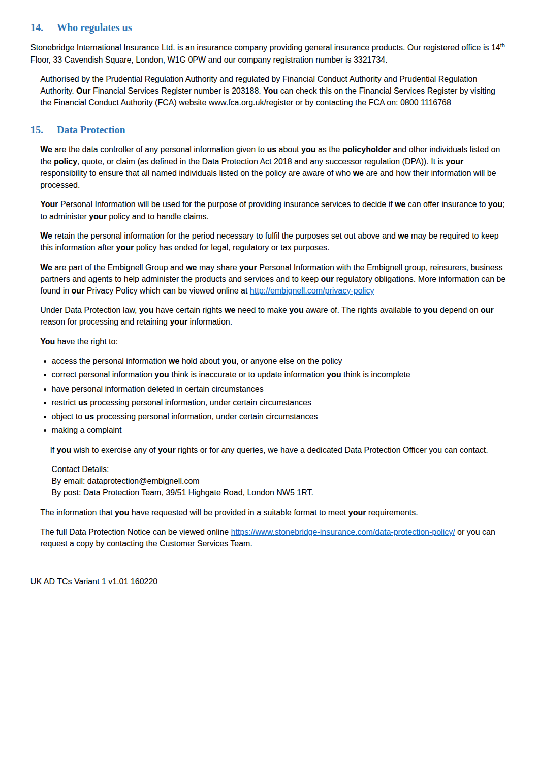14. Who regulates us
Stonebridge International Insurance Ltd. is an insurance company providing general insurance products. Our registered office is 14th Floor, 33 Cavendish Square, London, W1G 0PW and our company registration number is 3321734.
Authorised by the Prudential Regulation Authority and regulated by Financial Conduct Authority and Prudential Regulation Authority. Our Financial Services Register number is 203188. You can check this on the Financial Services Register by visiting the Financial Conduct Authority (FCA) website www.fca.org.uk/register or by contacting the FCA on: 0800 1116768
15. Data Protection
We are the data controller of any personal information given to us about you as the policyholder and other individuals listed on the policy, quote, or claim (as defined in the Data Protection Act 2018 and any successor regulation (DPA)). It is your responsibility to ensure that all named individuals listed on the policy are aware of who we are and how their information will be processed.
Your Personal Information will be used for the purpose of providing insurance services to decide if we can offer insurance to you; to administer your policy and to handle claims.
We retain the personal information for the period necessary to fulfil the purposes set out above and we may be required to keep this information after your policy has ended for legal, regulatory or tax purposes.
We are part of the Embignell Group and we may share your Personal Information with the Embignell group, reinsurers, business partners and agents to help administer the products and services and to keep our regulatory obligations. More information can be found in our Privacy Policy which can be viewed online at http://embignell.com/privacy-policy
Under Data Protection law, you have certain rights we need to make you aware of. The rights available to you depend on our reason for processing and retaining your information.
You have the right to:
access the personal information we hold about you, or anyone else on the policy
correct personal information you think is inaccurate or to update information you think is incomplete
have personal information deleted in certain circumstances
restrict us processing personal information, under certain circumstances
object to us processing personal information, under certain circumstances
making a complaint
If you wish to exercise any of your rights or for any queries, we have a dedicated Data Protection Officer you can contact.
Contact Details:
By email: dataprotection@embignell.com
By post: Data Protection Team, 39/51 Highgate Road, London NW5 1RT.
The information that you have requested will be provided in a suitable format to meet your requirements.
The full Data Protection Notice can be viewed online https://www.stonebridge-insurance.com/data-protection-policy/ or you can request a copy by contacting the Customer Services Team.
UK AD TCs Variant 1 v1.01 160220